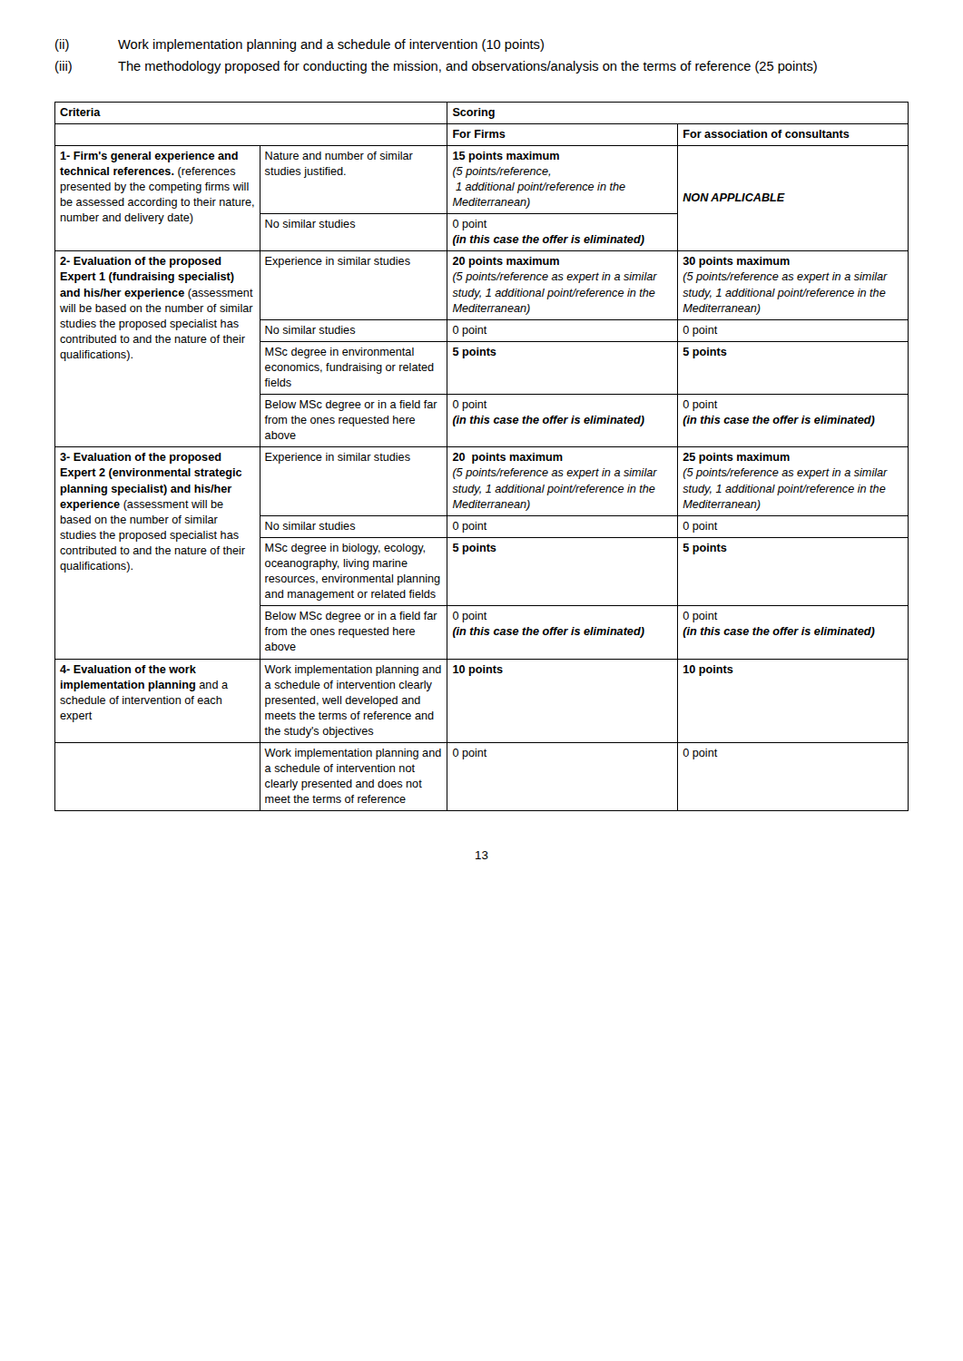(ii) Work implementation planning and a schedule of intervention (10 points)
(iii) The methodology proposed for conducting the mission, and observations/analysis on the terms of reference (25 points)
| Criteria | Scoring |
| --- | --- |
| | For Firms | For association of consultants |
| 1- Firm's general experience and technical references. (references presented by the competing firms will be assessed according to their nature, number and delivery date) | Nature and number of similar studies justified. | 15 points maximum (5 points/reference, 1 additional point/reference in the Mediterranean) | NON APPLICABLE |
| No similar studies | 0 point (in this case the offer is eliminated) |
| 2- Evaluation of the proposed Expert 1 (fundraising specialist) and his/her experience (assessment will be based on the number of similar studies the proposed specialist has contributed to and the nature of their qualifications). | Experience in similar studies | 20 points maximum (5 points/reference as expert in a similar study, 1 additional point/reference in the Mediterranean) | 30 points maximum (5 points/reference as expert in a similar study, 1 additional point/reference in the Mediterranean) |
| No similar studies | 0 point | 0 point |
| MSc degree in environmental economics, fundraising or related fields | 5 points | 5 points |
| Below MSc degree or in a field far from the ones requested here above | 0 point (in this case the offer is eliminated) | 0 point (in this case the offer is eliminated) |
| 3- Evaluation of the proposed Expert 2 (environmental strategic planning specialist) and his/her experience (assessment will be based on the number of similar studies the proposed specialist has contributed to and the nature of their qualifications). | Experience in similar studies | 20 points maximum (5 points/reference as expert in a similar study, 1 additional point/reference in the Mediterranean) | 25 points maximum (5 points/reference as expert in a similar study, 1 additional point/reference in the Mediterranean) |
| No similar studies | 0 point | 0 point |
| MSc degree in biology, ecology, oceanography, living marine resources, environmental planning and management or related fields | 5 points | 5 points |
| Below MSc degree or in a field far from the ones requested here above | 0 point (in this case the offer is eliminated) | 0 point (in this case the offer is eliminated) |
| 4- Evaluation of the work implementation planning and a schedule of intervention of each expert | Work implementation planning and a schedule of intervention clearly presented, well developed and meets the terms of reference and the study's objectives | 10 points | 10 points |
| | Work implementation planning and a schedule of intervention not clearly presented and does not meet the terms of reference | 0 point | 0 point |
13